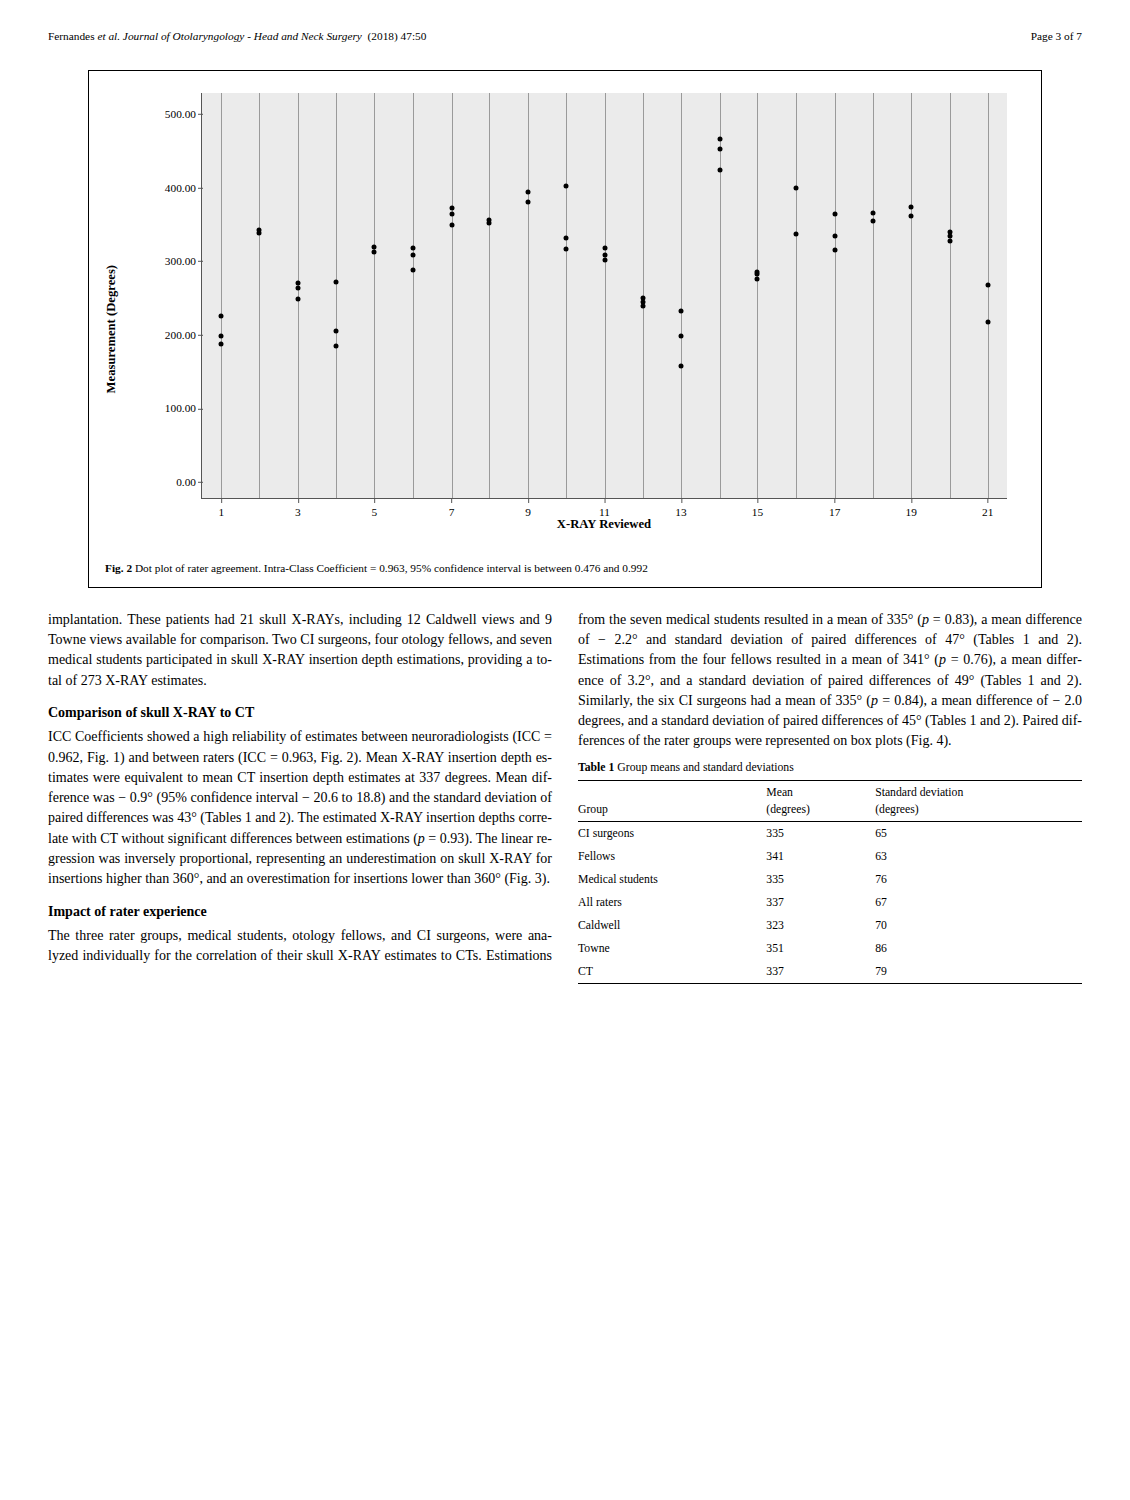Fernandes et al. Journal of Otolaryngology - Head and Neck Surgery (2018) 47:50
Page 3 of 7
Measurement (Degrees)
0.00 100.00 200.00 300.00 400.00 500.00
1 3 5 7 9 11 13 15 17 19 21
X-RAY Reviewed
Fig. 2 Dot plot of rater agreement. Intra-Class Coefficient = 0.963, 95% confidence interval is between 0.476 and 0.992
implantation. These patients had 21 skull X-RAYs, including 12 Caldwell views and 9 Towne views available for comparison. Two CI surgeons, four otology fellows, and seven medical students participated in skull X-RAY insertion depth estimations, providing a total of 273 X-RAY estimates.
Comparison of skull X-RAY to CT
ICC Coefficients showed a high reliability of estimates between neuroradiologists (ICC = 0.962, Fig. 1) and between raters (ICC = 0.963, Fig. 2). Mean X-RAY insertion depth estimates were equivalent to mean CT insertion depth estimates at 337 degrees. Mean difference was − 0.9° (95% confidence interval − 20.6 to 18.8) and the standard deviation of paired differences was 43° (Tables 1 and 2). The estimated X-RAY insertion depths correlate with CT without significant differences between estimations (p = 0.93). The linear regression was inversely proportional, representing an underestimation on skull X-RAY for insertions higher than 360°, and an overestimation for insertions lower than 360° (Fig. 3).
Impact of rater experience
The three rater groups, medical students, otology fellows, and CI surgeons, were analyzed individually for the correlation of their skull X-RAY estimates to CTs. Estimations from the seven medical students resulted in a mean of 335° (p = 0.83), a mean difference of − 2.2° and standard deviation of paired differences of 47° (Tables 1 and 2). Estimations from the four fellows resulted in a mean of 341° (p = 0.76), a mean difference of 3.2°, and a standard deviation of paired differences of 49° (Tables 1 and 2). Similarly, the six CI surgeons had a mean of 335° (p = 0.84), a mean difference of − 2.0 degrees, and a standard deviation of paired differences of 45° (Tables 1 and 2). Paired differences of the rater groups were represented on box plots (Fig. 4).
Table 1 Group means and standard deviations
| Group | Mean (degrees) | Standard deviation (degrees) |
| --- | --- | --- |
| CI surgeons | 335 | 65 |
| Fellows | 341 | 63 |
| Medical students | 335 | 76 |
| All raters | 337 | 67 |
| Caldwell | 323 | 70 |
| Towne | 351 | 86 |
| CT | 337 | 79 |